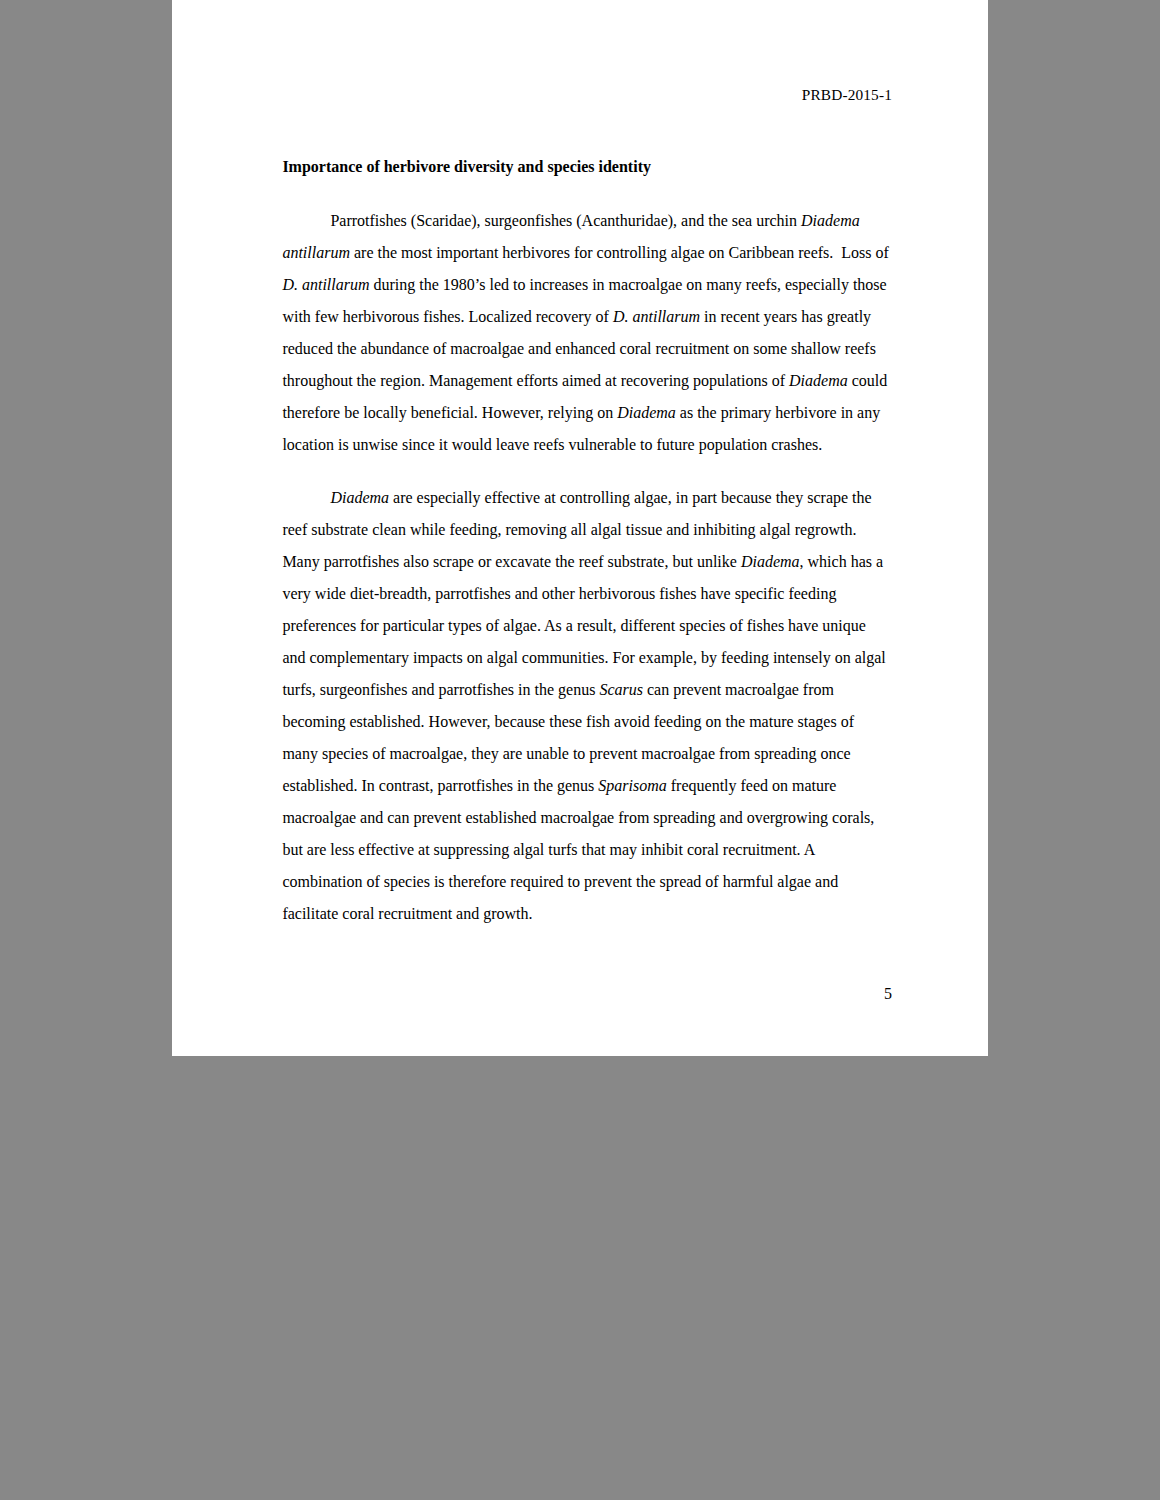PRBD-2015-1
Importance of herbivore diversity and species identity
Parrotfishes (Scaridae), surgeonfishes (Acanthuridae), and the sea urchin Diadema antillarum are the most important herbivores for controlling algae on Caribbean reefs. Loss of D. antillarum during the 1980’s led to increases in macroalgae on many reefs, especially those with few herbivorous fishes. Localized recovery of D. antillarum in recent years has greatly reduced the abundance of macroalgae and enhanced coral recruitment on some shallow reefs throughout the region. Management efforts aimed at recovering populations of Diadema could therefore be locally beneficial. However, relying on Diadema as the primary herbivore in any location is unwise since it would leave reefs vulnerable to future population crashes.
Diadema are especially effective at controlling algae, in part because they scrape the reef substrate clean while feeding, removing all algal tissue and inhibiting algal regrowth. Many parrotfishes also scrape or excavate the reef substrate, but unlike Diadema, which has a very wide diet-breadth, parrotfishes and other herbivorous fishes have specific feeding preferences for particular types of algae. As a result, different species of fishes have unique and complementary impacts on algal communities. For example, by feeding intensely on algal turfs, surgeonfishes and parrotfishes in the genus Scarus can prevent macroalgae from becoming established. However, because these fish avoid feeding on the mature stages of many species of macroalgae, they are unable to prevent macroalgae from spreading once established. In contrast, parrotfishes in the genus Sparisoma frequently feed on mature macroalgae and can prevent established macroalgae from spreading and overgrowing corals, but are less effective at suppressing algal turfs that may inhibit coral recruitment. A combination of species is therefore required to prevent the spread of harmful algae and facilitate coral recruitment and growth.
5